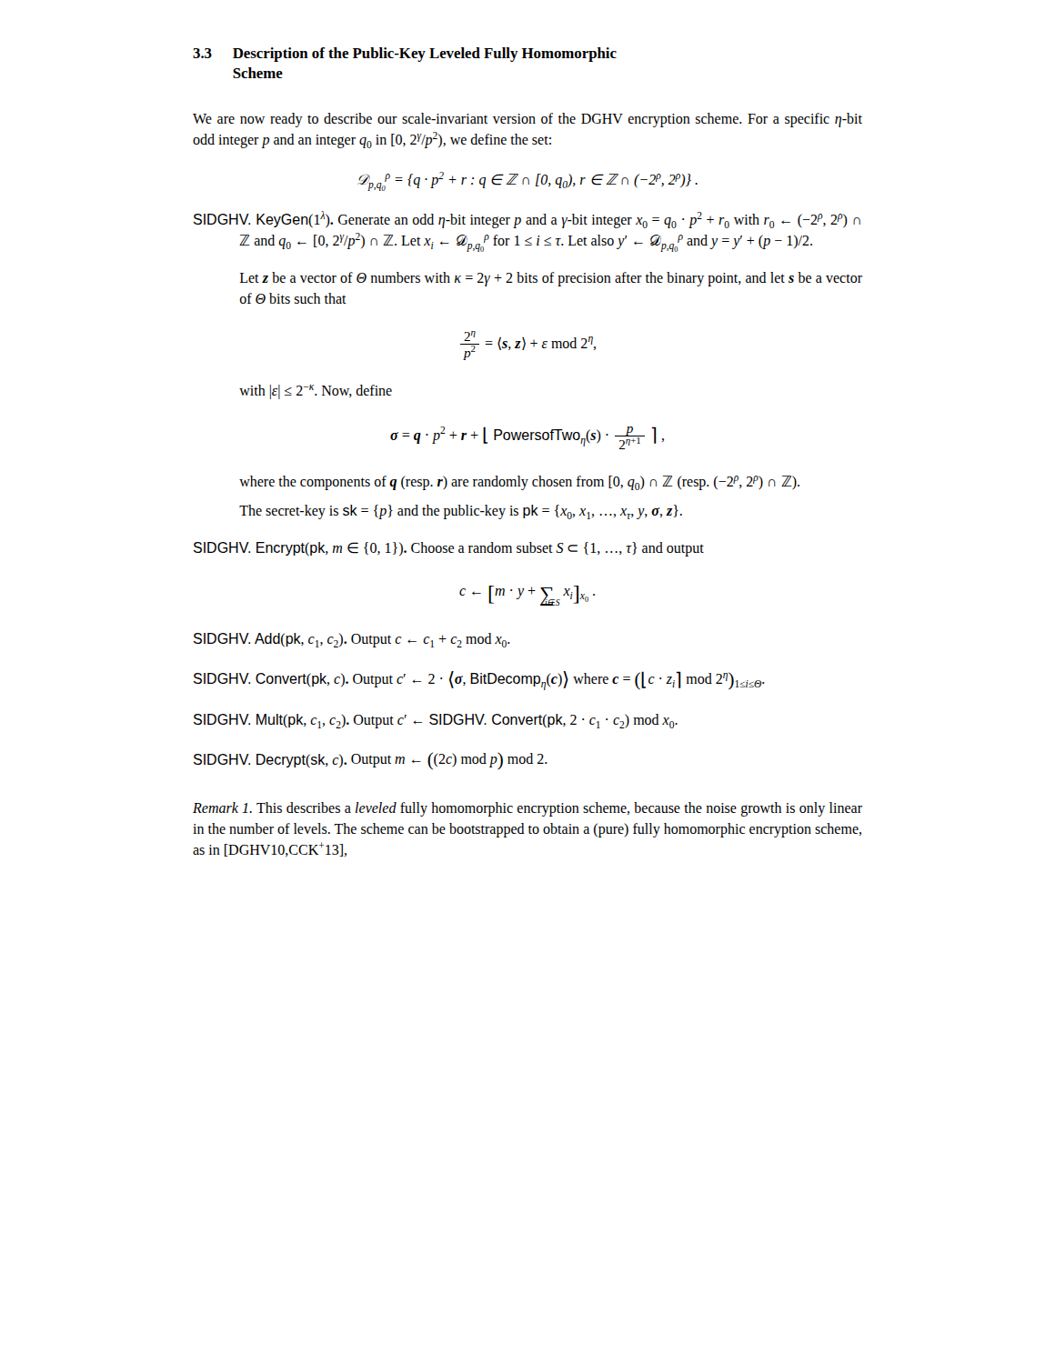3.3 Description of the Public-Key Leveled Fully Homomorphic
Scheme
We are now ready to describe our scale-invariant version of the DGHV encryption scheme. For a specific η-bit odd integer p and an integer q0 in [0, 2γ/p2), we define the set:
𝒟p,q0ρ = {q · p2 + r : q ∈ ℤ ∩ [0, q0), r ∈ ℤ ∩ (−2ρ, 2ρ)} .
SIDGHV. KeyGen(1λ). Generate an odd η-bit integer p and a γ-bit integer x0 = q0 · p2 + r0 with r0 ← (−2ρ, 2ρ) ∩ ℤ and q0 ← [0, 2γ/p2) ∩ ℤ. Let xi ← 𝒟p,q0ρ for 1 ≤ i ≤ τ. Let also y′ ← 𝒟p,q0ρ and y = y′ + (p − 1)/2.
Let z be a vector of Θ numbers with κ = 2γ + 2 bits of precision after the binary point, and let s be a vector of Θ bits such that
2η p2 = ⟨s, z⟩ + ε mod 2η,
with |ε| ≤ 2−κ. Now, define
σ = q · p2 + r + ⌊ PowersofTwoη(s) · p 2η+1 ⌉ ,
where the components of q (resp. r) are randomly chosen from [0, q0) ∩ ℤ (resp. (−2ρ, 2ρ) ∩ ℤ).
The secret-key is sk = {p} and the public-key is pk = {x0, x1, …, xτ, y, σ, z}.
SIDGHV. Encrypt(pk, m ∈ {0, 1}). Choose a random subset S ⊂ {1, …, τ} and output
c ← [m · y + ∑i∈S xi]x0 .
SIDGHV. Add(pk, c1, c2). Output c ← c1 + c2 mod x0.
SIDGHV. Convert(pk, c). Output c′ ← 2 · ⟨σ, BitDecompη(c)⟩ where c = (⌊c · zi⌉ mod 2η)1≤i≤Θ.
SIDGHV. Mult(pk, c1, c2). Output c′ ← SIDGHV. Convert(pk, 2 · c1 · c2) mod x0.
SIDGHV. Decrypt(sk, c). Output m ← ((2c) mod p) mod 2.
Remark 1. This describes a leveled fully homomorphic encryption scheme, because the noise growth is only linear in the number of levels. The scheme can be bootstrapped to obtain a (pure) fully homomorphic encryption scheme, as in [DGHV10,CCK+13],